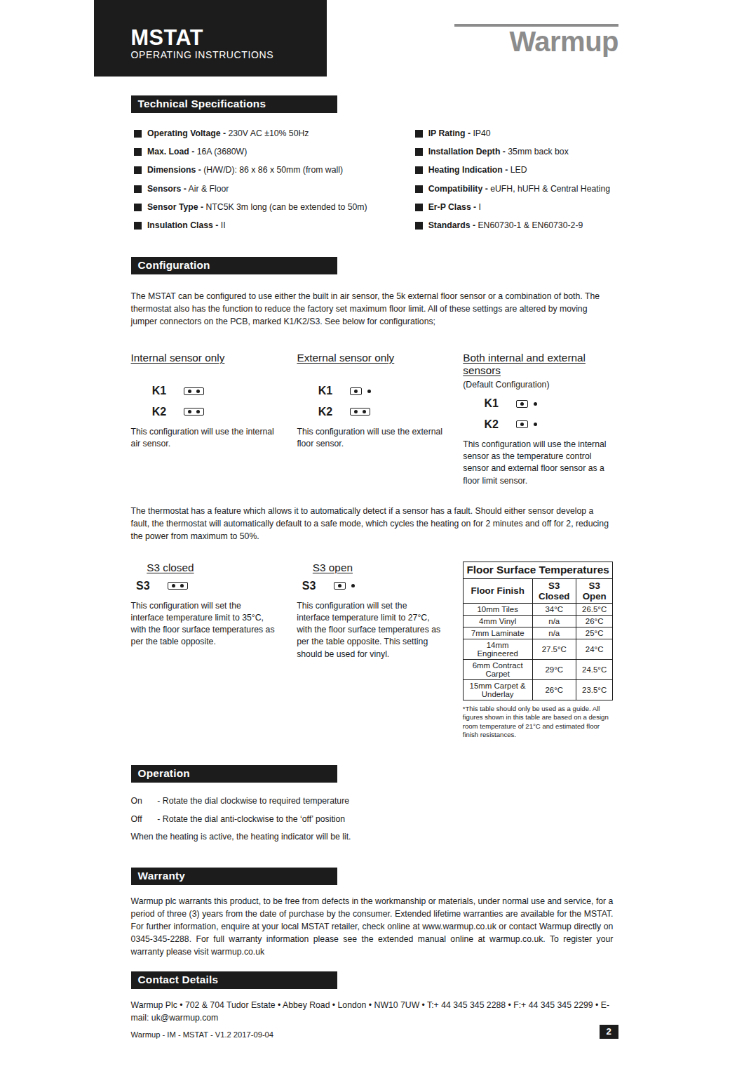MSTAT
OPERATING INSTRUCTIONS
Warmup
Technical Specifications
Operating Voltage - 230V AC ±10% 50Hz
Max. Load - 16A (3680W)
Dimensions - (H/W/D): 86 x 86 x 50mm (from wall)
Sensors - Air & Floor
Sensor Type - NTC5K 3m long (can be extended to 50m)
Insulation Class - II
IP Rating - IP40
Installation Depth - 35mm back box
Heating Indication - LED
Compatibility - eUFH, hUFH & Central Heating
Er-P Class - I
Standards - EN60730-1 & EN60730-2-9
Configuration
The MSTAT can be configured to use either the built in air sensor, the 5k external floor sensor or a combination of both. The thermostat also has the function to reduce the factory set maximum floor limit. All of these settings are altered by moving jumper connectors on the PCB, marked K1/K2/S3. See below for configurations;
Internal sensor only
K1
K2
This configuration will use the internal air sensor.
External sensor only
K1
K2
This configuration will use the external floor sensor.
Both internal and external sensors
(Default Configuration)
K1
K2
This configuration will use the internal sensor as the temperature control sensor and external floor sensor as a floor limit sensor.
The thermostat has a feature which allows it to automatically detect if a sensor has a fault. Should either sensor develop a fault, the thermostat will automatically default to a safe mode, which cycles the heating on for 2 minutes and off for 2, reducing the power from maximum to 50%.
S3 closed
S3
This configuration will set the interface temperature limit to 35°C, with the floor surface temperatures as per the table opposite.
S3 open
S3
This configuration will set the interface temperature limit to 27°C, with the floor surface temperatures as per the table opposite. This setting should be used for vinyl.
Floor Surface Temperatures
| Floor Finish | S3 Closed | S3 Open |
| --- | --- | --- |
| 10mm Tiles | 34°C | 26.5°C |
| 4mm Vinyl | n/a | 26°C |
| 7mm Laminate | n/a | 25°C |
| 14mm Engineered | 27.5°C | 24°C |
| 6mm Contract Carpet | 29°C | 24.5°C |
| 15mm Carpet & Underlay | 26°C | 23.5°C |
*This table should only be used as a guide. All figures shown in this table are based on a design room temperature of 21°C and estimated floor finish resistances.
Operation
On- Rotate the dial clockwise to required temperature
Off- Rotate the dial anti-clockwise to the ‘off’ position
When the heating is active, the heating indicator will be lit.
Warranty
Warmup plc warrants this product, to be free from defects in the workmanship or materials, under normal use and service, for a period of three (3) years from the date of purchase by the consumer. Extended lifetime warranties are available for the MSTAT. For further information, enquire at your local MSTAT retailer, check online at www.warmup.co.uk or contact Warmup directly on 0345-345-2288. For full warranty information please see the extended manual online at warmup.co.uk. To register your warranty please visit warmup.co.uk
Contact Details
Warmup Plc • 702 & 704 Tudor Estate • Abbey Road • London • NW10 7UW • T:+ 44 345 345 2288 • F:+ 44 345 345 2299 • E-mail: uk@warmup.com
Warmup - IM - MSTAT - V1.2 2017-09-04
2